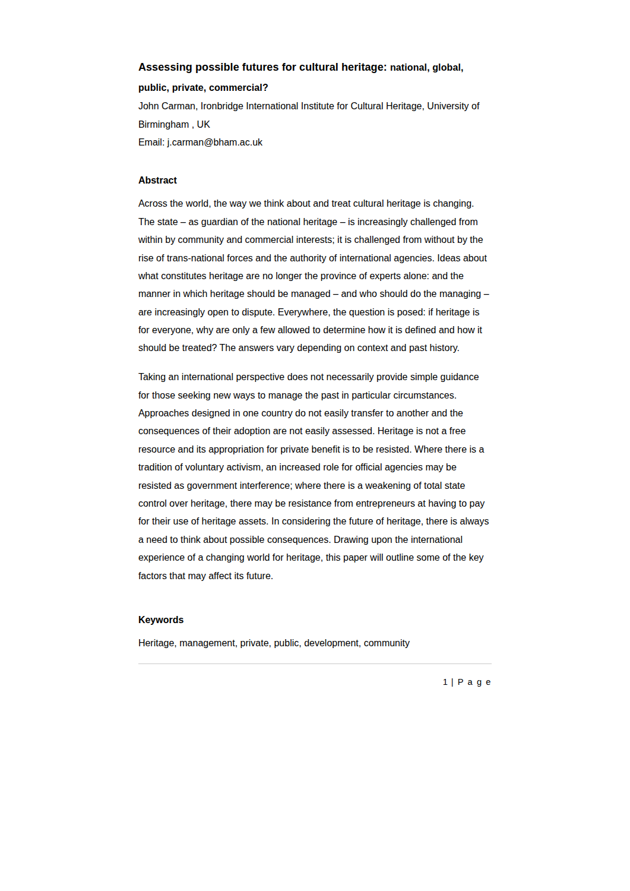Assessing possible futures for cultural heritage: national, global,
public, private, commercial?
John Carman, Ironbridge International Institute for Cultural Heritage, University of
Birmingham , UK
Email: j.carman@bham.ac.uk
Abstract
Across the world, the way we think about and treat cultural heritage is changing. The state – as guardian of the national heritage – is increasingly challenged from within by community and commercial interests; it is challenged from without by the rise of trans-national forces and the authority of international agencies. Ideas about what constitutes heritage are no longer the province of experts alone: and the manner in which heritage should be managed – and who should do the managing – are increasingly open to dispute. Everywhere, the question is posed: if heritage is for everyone, why are only a few allowed to determine how it is defined and how it should be treated? The answers vary depending on context and past history.
Taking an international perspective does not necessarily provide simple guidance for those seeking new ways to manage the past in particular circumstances. Approaches designed in one country do not easily transfer to another and the consequences of their adoption are not easily assessed. Heritage is not a free resource and its appropriation for private benefit is to be resisted. Where there is a tradition of voluntary activism, an increased role for official agencies may be resisted as government interference; where there is a weakening of total state control over heritage, there may be resistance from entrepreneurs at having to pay for their use of heritage assets. In considering the future of heritage, there is always a need to think about possible consequences. Drawing upon the international experience of a changing world for heritage, this paper will outline some of the key factors that may affect its future.
Keywords
Heritage, management, private, public, development, community
1 | P a g e